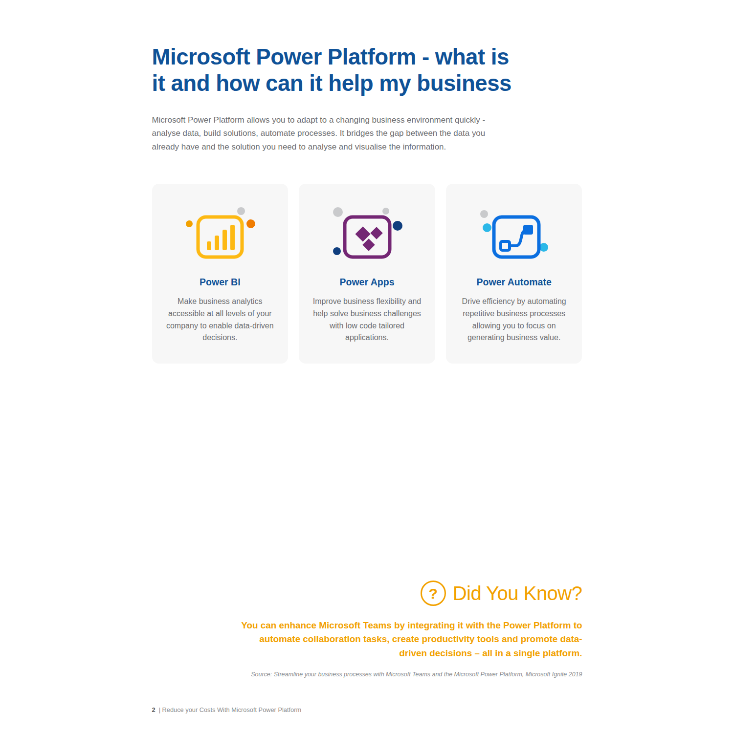Microsoft Power Platform - what is it and how can it help my business
Microsoft Power Platform allows you to adapt to a changing business environment quickly - analyse data, build solutions, automate processes. It bridges the gap between the data you already have and the solution you need to analyse and visualise the information.
Power BI
Make business analytics accessible at all levels of your company to enable data-driven decisions.
Power Apps
Improve business flexibility and help solve business challenges with low code tailored applications.
Power Automate
Drive efficiency by automating repetitive business processes allowing you to focus on generating business value.
? Did You Know?
You can enhance Microsoft Teams by integrating it with the Power Platform to automate collaboration tasks, create productivity tools and promote data-driven decisions – all in a single platform.
Source: Streamline your business processes with Microsoft Teams and the Microsoft Power Platform, Microsoft Ignite 2019
2 | Reduce your Costs With Microsoft Power Platform